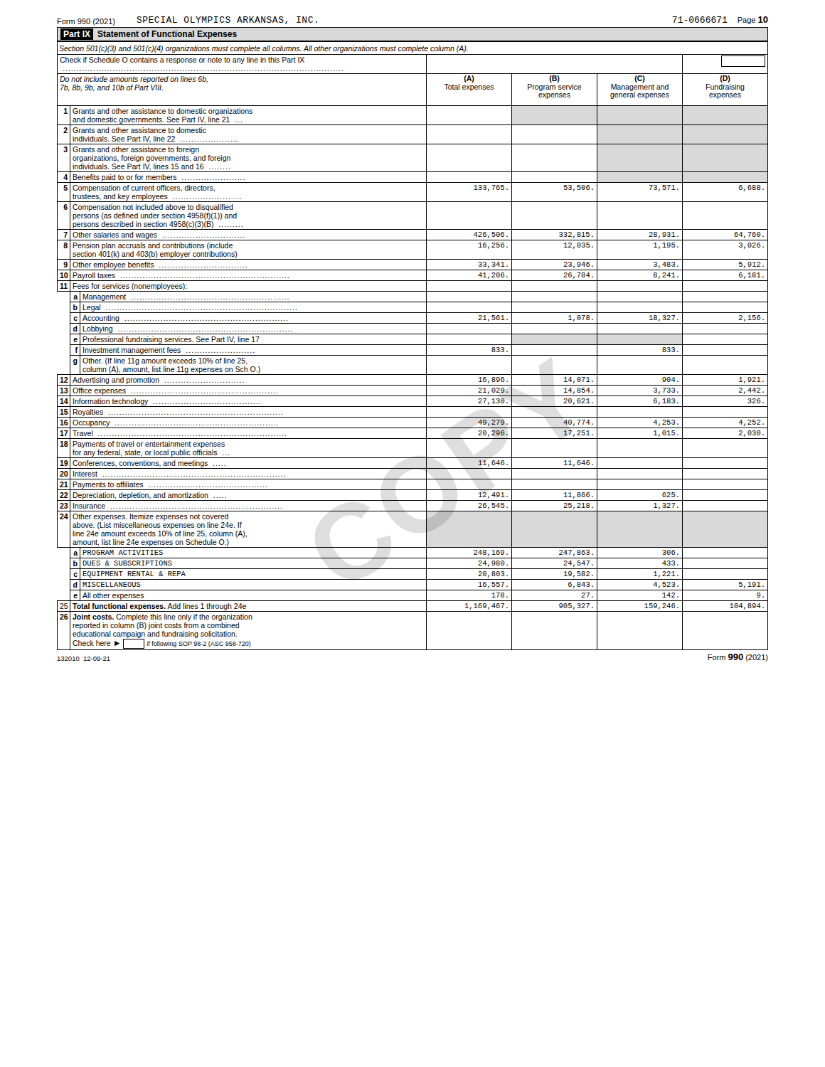Form 990 (2021) SPECIAL OLYMPICS ARKANSAS, INC.
71-0666671 Page 10
Part IXStatement of Functional Expenses
Section 501(c)(3) and 501(c)(4) organizations must complete all columns. All other organizations must complete column (A).
| Check if Schedule O contains a response or note to any line in this Part IX ..................................................................................................... | | |
| Do not include amounts reported on lines 6b, 7b, 8b, 9b, and 10b of Part VIII. | (A) Total expenses | (B) Program service expenses | (C) Management and general expenses | (D) Fundraising expenses |
| 1 | Grants and other assistance to domestic organizations and domestic governments. See Part IV, line 21 ... | | | | |
| 2 | Grants and other assistance to domestic individuals. See Part IV, line 22 ..................... | | | | |
| 3 | Grants and other assistance to foreign organizations, foreign governments, and foreign individuals. See Part IV, lines 15 and 16 ........ | | | | |
| 4 | Benefits paid to or for members ....................... | | | | |
| 5 | Compensation of current officers, directors, trustees, and key employees ......................... | 133,765. | 53,506. | 73,571. | 6,688. |
| 6 | Compensation not included above to disqualified persons (as defined under section 4958(f)(1)) and persons described in section 4958(c)(3)(B) ......... | | | | |
| 7 | Other salaries and wages .............................. | 426,506. | 332,815. | 28,931. | 64,760. |
| 8 | Pension plan accruals and contributions (include section 401(k) and 403(b) employer contributions) | 16,256. | 12,035. | 1,195. | 3,026. |
| 9 | Other employee benefits ................................ | 33,341. | 23,946. | 3,483. | 5,912. |
| 10 | Payroll taxes ............................................................. | 41,206. | 26,784. | 8,241. | 6,181. |
| 11 | Fees for services (nonemployees): | | | | |
| | a | Management ......................................................... | | | | |
| | b | Legal ..................................................................... | | | | |
| | c | Accounting ........................................................... | 21,561. | 1,078. | 18,327. | 2,156. |
| | d | Lobbying ............................................................... | | | | |
| | e | Professional fundraising services. See Part IV, line 17 | | | | |
| | f | Investment management fees ......................... | 833. | | 833. | |
| | g | Other. (If line 11g amount exceeds 10% of line 25, column (A), amount, list line 11g expenses on Sch O.) | | | | |
| 12 | Advertising and promotion ............................. | 16,896. | 14,071. | 904. | 1,921. |
| 13 | Office expenses ..................................................... | 21,029. | 14,854. | 3,733. | 2,442. |
| 14 | Information technology ....................................... | 27,130. | 20,621. | 6,183. | 326. |
| 15 | Royalties ............................................................... | | | | |
| 16 | Occupancy ........................................................... | 49,279. | 40,774. | 4,253. | 4,252. |
| 17 | Travel .................................................................... | 20,296. | 17,251. | 1,015. | 2,030. |
| 18 | Payments of travel or entertainment expenses for any federal, state, or local public officials ... | | | | |
| 19 | Conferences, conventions, and meetings ..... | 11,646. | 11,646. | | |
| 20 | Interest .................................................................. | | | | |
| 21 | Payments to affiliates ........................................... | | | | |
| 22 | Depreciation, depletion, and amortization ..... | 12,491. | 11,866. | 625. | |
| 23 | Insurance .............................................................. | 26,545. | 25,218. | 1,327. | |
| 24 | Other expenses. Itemize expenses not covered above. (List miscellaneous expenses on line 24e. If line 24e amount exceeds 10% of line 25, column (A), amount, list line 24e expenses on Schedule O.) | | | | |
| | a | PROGRAM ACTIVITIES | 248,169. | 247,863. | 306. | |
| | b | DUES & SUBSCRIPTIONS | 24,980. | 24,547. | 433. | |
| | c | EQUIPMENT RENTAL & REPA | 20,803. | 19,582. | 1,221. | |
| | d | MISCELLANEOUS | 16,557. | 6,843. | 4,523. | 5,191. |
| | e | All other expenses | 178. | 27. | 142. | 9. |
| 25 | Total functional expenses. Add lines 1 through 24e | 1,169,467. | 905,327. | 159,246. | 104,894. |
| 26 | Joint costs. Complete this line only if the organization reported in column (B) joint costs from a combined educational campaign and fundraising solicitation. Check here ► if following SOP 98-2 (ASC 958-720) | | | | |
132010 12-09-21
Form 990 (2021)
COPY